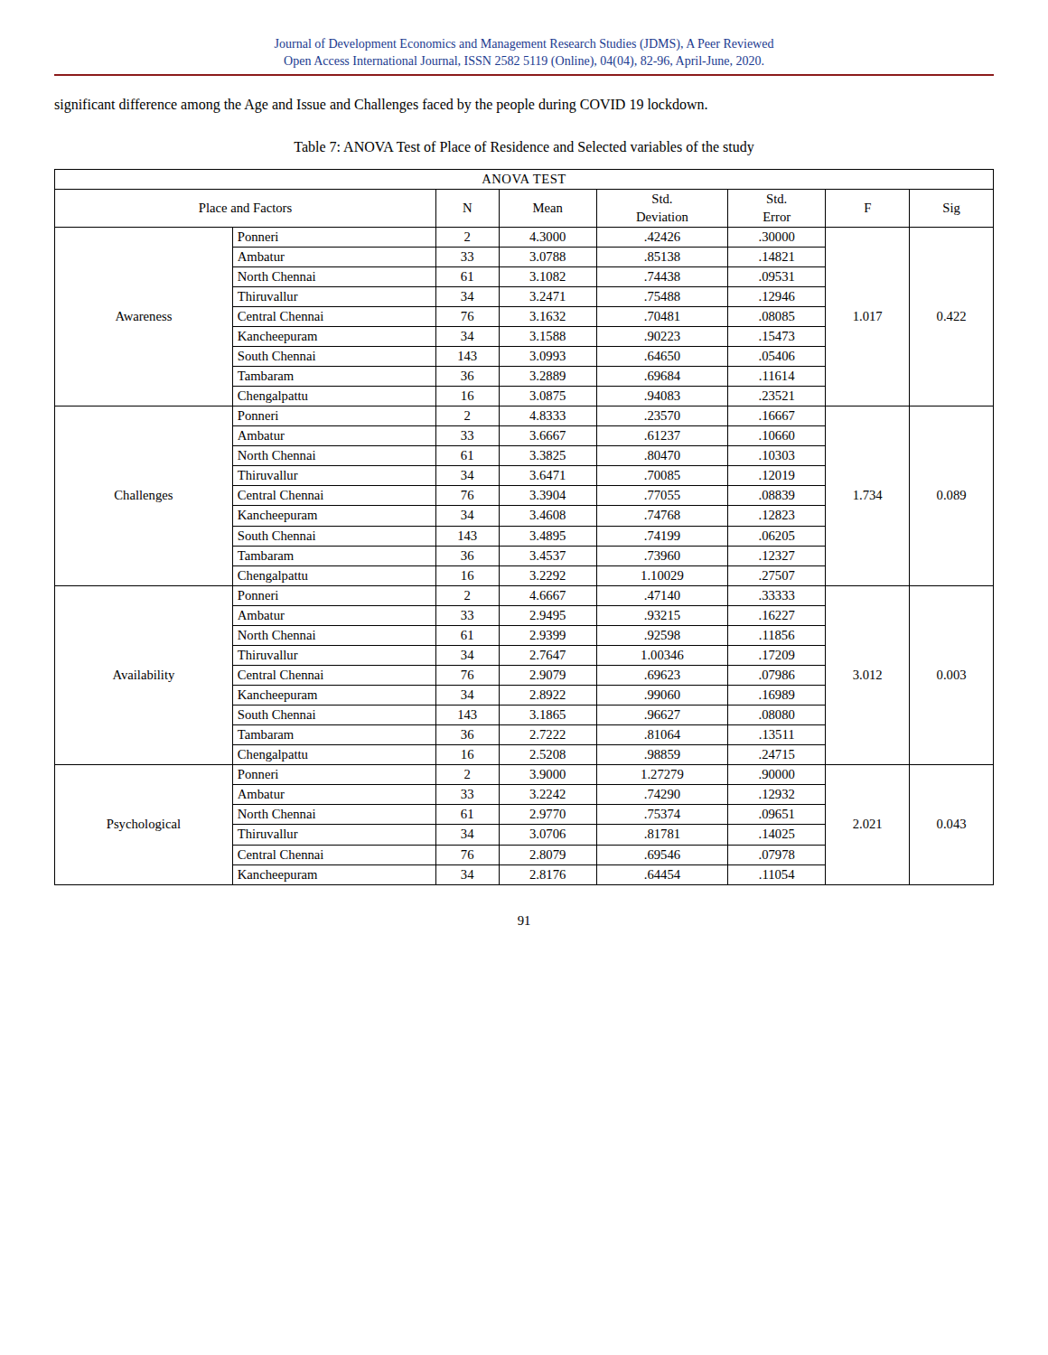Journal of Development Economics and Management Research Studies (JDMS), A Peer Reviewed
Open Access International Journal, ISSN 2582 5119 (Online), 04(04), 82-96, April-June, 2020.
significant difference among the Age and Issue and Challenges faced by the people during COVID 19 lockdown.
Table 7: ANOVA Test of Place of Residence and Selected variables of the study
| ANOVA TEST |
| Place and Factors | N | Mean | Std. Deviation | Std. Error | F | Sig |
| Awareness | Ponneri | 2 | 4.3000 | .42426 | .30000 | 1.017 | 0.422 |
| Ambatur | 33 | 3.0788 | .85138 | .14821 |
| North Chennai | 61 | 3.1082 | .74438 | .09531 |
| Thiruvallur | 34 | 3.2471 | .75488 | .12946 |
| Central Chennai | 76 | 3.1632 | .70481 | .08085 |
| Kancheepuram | 34 | 3.1588 | .90223 | .15473 |
| South Chennai | 143 | 3.0993 | .64650 | .05406 |
| Tambaram | 36 | 3.2889 | .69684 | .11614 |
| Chengalpattu | 16 | 3.0875 | .94083 | .23521 |
| Challenges | Ponneri | 2 | 4.8333 | .23570 | .16667 | 1.734 | 0.089 |
| Ambatur | 33 | 3.6667 | .61237 | .10660 |
| North Chennai | 61 | 3.3825 | .80470 | .10303 |
| Thiruvallur | 34 | 3.6471 | .70085 | .12019 |
| Central Chennai | 76 | 3.3904 | .77055 | .08839 |
| Kancheepuram | 34 | 3.4608 | .74768 | .12823 |
| South Chennai | 143 | 3.4895 | .74199 | .06205 |
| Tambaram | 36 | 3.4537 | .73960 | .12327 |
| Chengalpattu | 16 | 3.2292 | 1.10029 | .27507 |
| Availability | Ponneri | 2 | 4.6667 | .47140 | .33333 | 3.012 | 0.003 |
| Ambatur | 33 | 2.9495 | .93215 | .16227 |
| North Chennai | 61 | 2.9399 | .92598 | .11856 |
| Thiruvallur | 34 | 2.7647 | 1.00346 | .17209 |
| Central Chennai | 76 | 2.9079 | .69623 | .07986 |
| Kancheepuram | 34 | 2.8922 | .99060 | .16989 |
| South Chennai | 143 | 3.1865 | .96627 | .08080 |
| Tambaram | 36 | 2.7222 | .81064 | .13511 |
| Chengalpattu | 16 | 2.5208 | .98859 | .24715 |
| Psychological | Ponneri | 2 | 3.9000 | 1.27279 | .90000 | 2.021 | 0.043 |
| Ambatur | 33 | 3.2242 | .74290 | .12932 |
| North Chennai | 61 | 2.9770 | .75374 | .09651 |
| Thiruvallur | 34 | 3.0706 | .81781 | .14025 |
| Central Chennai | 76 | 2.8079 | .69546 | .07978 |
| Kancheepuram | 34 | 2.8176 | .64454 | .11054 |
91